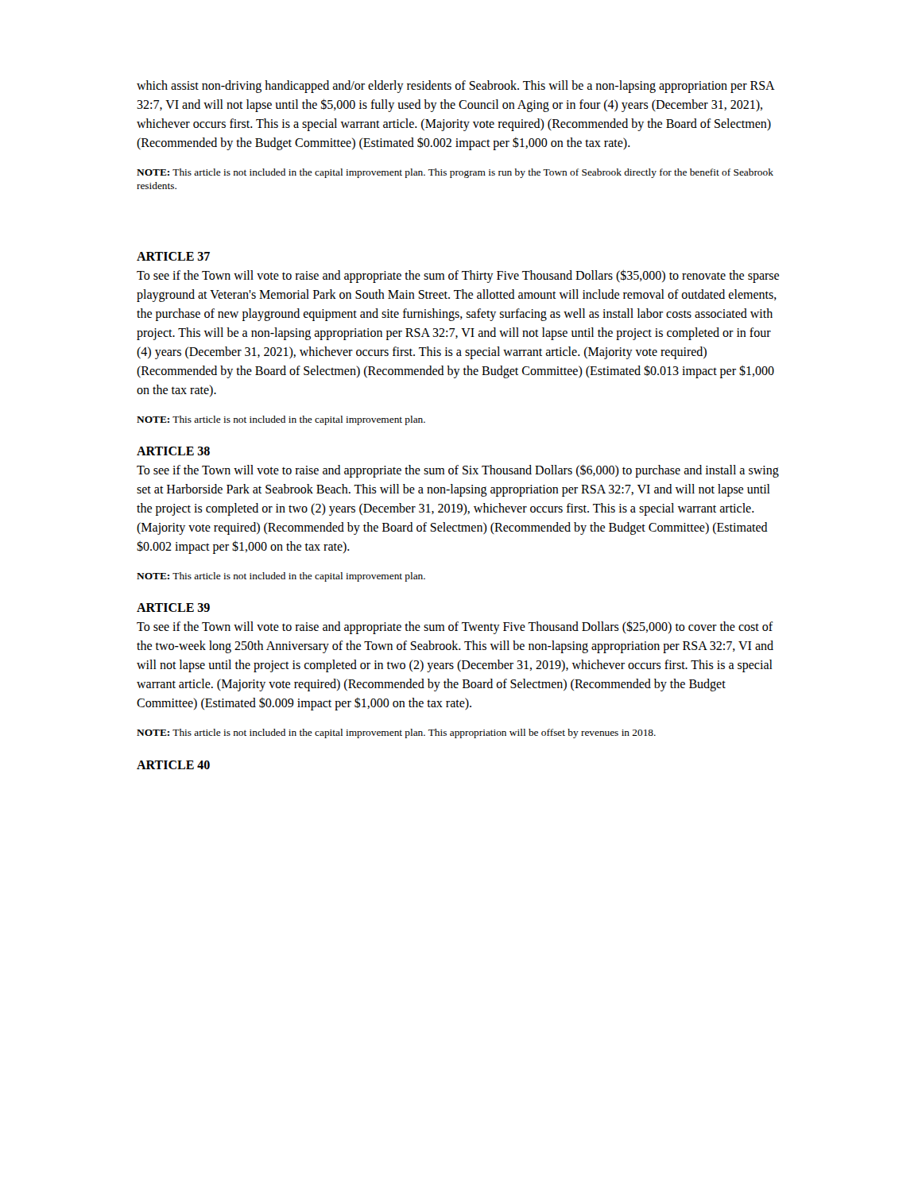which assist non-driving handicapped and/or elderly residents of Seabrook. This will be a non-lapsing appropriation per RSA 32:7, VI and will not lapse until the $5,000 is fully used by the Council on Aging or in four (4) years (December 31, 2021), whichever occurs first. This is a special warrant article. (Majority vote required) (Recommended by the Board of Selectmen) (Recommended by the Budget Committee) (Estimated $0.002 impact per $1,000 on the tax rate).
NOTE: This article is not included in the capital improvement plan. This program is run by the Town of Seabrook directly for the benefit of Seabrook residents.
ARTICLE 37
To see if the Town will vote to raise and appropriate the sum of Thirty Five Thousand Dollars ($35,000) to renovate the sparse playground at Veteran's Memorial Park on South Main Street. The allotted amount will include removal of outdated elements, the purchase of new playground equipment and site furnishings, safety surfacing as well as install labor costs associated with project. This will be a non-lapsing appropriation per RSA 32:7, VI and will not lapse until the project is completed or in four (4) years (December 31, 2021), whichever occurs first. This is a special warrant article. (Majority vote required) (Recommended by the Board of Selectmen) (Recommended by the Budget Committee) (Estimated $0.013 impact per $1,000 on the tax rate).
NOTE: This article is not included in the capital improvement plan.
ARTICLE 38
To see if the Town will vote to raise and appropriate the sum of Six Thousand Dollars ($6,000) to purchase and install a swing set at Harborside Park at Seabrook Beach. This will be a non-lapsing appropriation per RSA 32:7, VI and will not lapse until the project is completed or in two (2) years (December 31, 2019), whichever occurs first. This is a special warrant article. (Majority vote required) (Recommended by the Board of Selectmen) (Recommended by the Budget Committee) (Estimated $0.002 impact per $1,000 on the tax rate).
NOTE: This article is not included in the capital improvement plan.
ARTICLE 39
To see if the Town will vote to raise and appropriate the sum of Twenty Five Thousand Dollars ($25,000) to cover the cost of the two-week long 250th Anniversary of the Town of Seabrook. This will be non-lapsing appropriation per RSA 32:7, VI and will not lapse until the project is completed or in two (2) years (December 31, 2019), whichever occurs first. This is a special warrant article. (Majority vote required) (Recommended by the Board of Selectmen) (Recommended by the Budget Committee) (Estimated $0.009 impact per $1,000 on the tax rate).
NOTE: This article is not included in the capital improvement plan. This appropriation will be offset by revenues in 2018.
ARTICLE 40